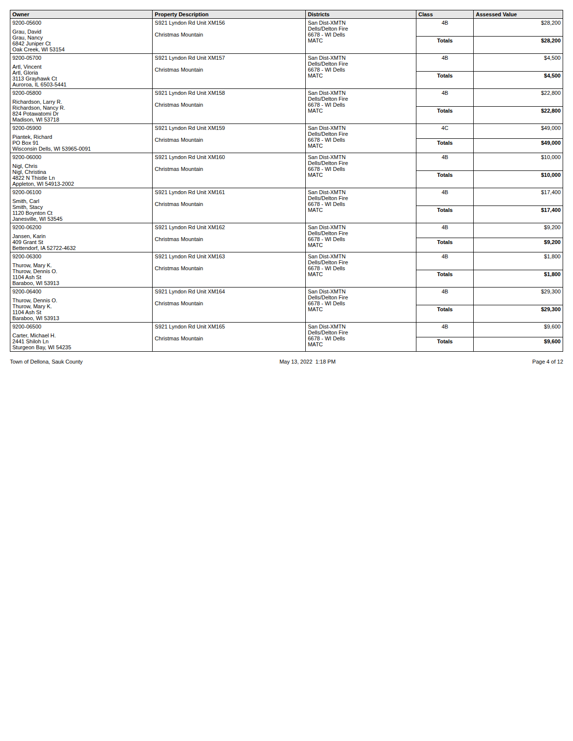| Owner | Property Description | Districts | Class | Assessed Value |
| --- | --- | --- | --- | --- |
| 9200-05600 Grau, David Grau, Nancy 6842 Juniper Ct Oak Creek, WI 53154 | S921 Lyndon Rd Unit XM156 Christmas Mountain | San Dist-XMTN Dells/Delton Fire 6678 - WI Dells MATC | 4B | $28,200 |
| Totals | $28,200 |
| 9200-05700 Artl, Vincent Artl, Gloria 3113 Grayhawk Ct Auroroa, IL 6503-5441 | S921 Lyndon Rd Unit XM157 Christmas Mountain | San Dist-XMTN Dells/Delton Fire 6678 - WI Dells MATC | 4B | $4,500 |
| Totals | $4,500 |
| 9200-05800 Richardson, Larry R. Richardson, Nancy R. 824 Potawatomi Dr Madison, WI 53718 | S921 Lyndon Rd Unit XM158 Christmas Mountain | San Dist-XMTN Dells/Delton Fire 6678 - WI Dells MATC | 4B | $22,800 |
| Totals | $22,800 |
| 9200-05900 Piantek, Richard PO Box 91 Wisconsin Dells, WI 53965-0091 | S921 Lyndon Rd Unit XM159 Christmas Mountain | San Dist-XMTN Dells/Delton Fire 6678 - WI Dells MATC | 4C | $49,000 |
| Totals | $49,000 |
| 9200-06000 Nigl, Chris Nigl, Christina 4822 N Thistle Ln Appleton, WI 54913-2002 | S921 Lyndon Rd Unit XM160 Christmas Mountain | San Dist-XMTN Dells/Delton Fire 6678 - WI Dells MATC | 4B | $10,000 |
| Totals | $10,000 |
| 9200-06100 Smith, Carl Smith, Stacy 1120 Boynton Ct Janesville, WI 53545 | S921 Lyndon Rd Unit XM161 Christmas Mountain | San Dist-XMTN Dells/Delton Fire 6678 - WI Dells MATC | 4B | $17,400 |
| Totals | $17,400 |
| 9200-06200 Jansen, Karin 409 Grant St Bettendorf, IA 52722-4632 | S921 Lyndon Rd Unit XM162 Christmas Mountain | San Dist-XMTN Dells/Delton Fire 6678 - WI Dells MATC | 4B | $9,200 |
| Totals | $9,200 |
| 9200-06300 Thurow, Mary K. Thurow, Dennis O. 1104 Ash St Baraboo, WI 53913 | S921 Lyndon Rd Unit XM163 Christmas Mountain | San Dist-XMTN Dells/Delton Fire 6678 - WI Dells MATC | 4B | $1,800 |
| Totals | $1,800 |
| 9200-06400 Thurow, Dennis O. Thurow, Mary K. 1104 Ash St Baraboo, WI 53913 | S921 Lyndon Rd Unit XM164 Christmas Mountain | San Dist-XMTN Dells/Delton Fire 6678 - WI Dells MATC | 4B | $29,300 |
| Totals | $29,300 |
| 9200-06500 Carter, Michael H. 2441 Shiloh Ln Sturgeon Bay, WI 54235 | S921 Lyndon Rd Unit XM165 Christmas Mountain | San Dist-XMTN Dells/Delton Fire 6678 - WI Dells MATC | 4B | $9,600 |
| Totals | $9,600 |
Town of Dellona, Sauk County
May 13, 2022 1:18 PM
Page 4 of 12